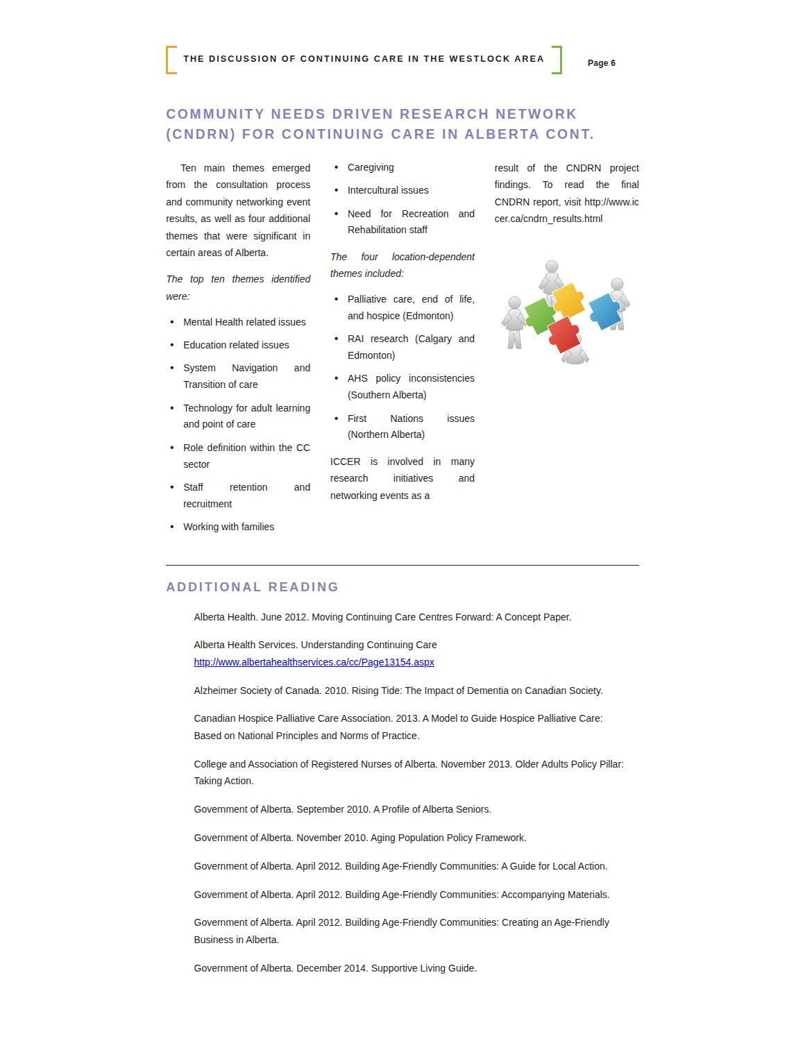The Discussion of Continuing Care in the Westlock Area
Page 6
Community Needs Driven Research Network (CNDRN) for Continuing Care in Alberta cont.
Ten main themes emerged from the consultation process and community networking event results, as well as four additional themes that were significant in certain areas of Alberta.
The top ten themes identified were:
Mental Health related issues
Education related issues
System Navigation and Transition of care
Technology for adult learning and point of care
Role definition within the CC sector
Staff retention and recruitment
Working with families
Caregiving
Intercultural issues
Need for Recreation and Rehabilitation staff
The four location-dependent themes included:
Palliative care, end of life, and hospice (Edmonton)
RAI research (Calgary and Edmonton)
AHS policy inconsistencies (Southern Alberta)
First Nations issues (Northern Alberta)
ICCER is involved in many research initiatives and networking events as a
result of the CNDRN project findings. To read the final CNDRN report, visit http://www.iccer.ca/cndrn_results.html
Additional Reading
Alberta Health. June 2012. Moving Continuing Care Centres Forward: A Concept Paper.
Alberta Health Services. Understanding Continuing Care http://www.albertahealthservices.ca/cc/Page13154.aspx
Alzheimer Society of Canada. 2010. Rising Tide: The Impact of Dementia on Canadian Society.
Canadian Hospice Palliative Care Association. 2013. A Model to Guide Hospice Palliative Care: Based on National Principles and Norms of Practice.
College and Association of Registered Nurses of Alberta. November 2013. Older Adults Policy Pillar: Taking Action.
Government of Alberta. September 2010. A Profile of Alberta Seniors.
Government of Alberta. November 2010. Aging Population Policy Framework.
Government of Alberta. April 2012. Building Age-Friendly Communities: A Guide for Local Action.
Government of Alberta. April 2012. Building Age-Friendly Communities: Accompanying Materials.
Government of Alberta. April 2012. Building Age-Friendly Communities: Creating an Age-Friendly Business in Alberta.
Government of Alberta. December 2014. Supportive Living Guide.